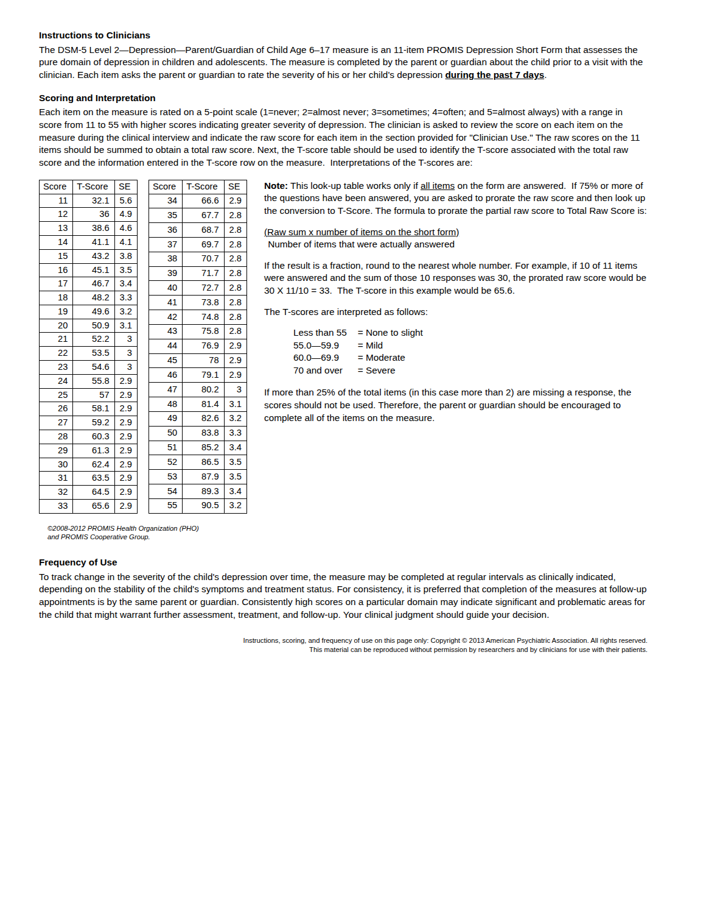Instructions to Clinicians
The DSM-5 Level 2—Depression—Parent/Guardian of Child Age 6–17 measure is an 11-item PROMIS Depression Short Form that assesses the pure domain of depression in children and adolescents. The measure is completed by the parent or guardian about the child prior to a visit with the clinician. Each item asks the parent or guardian to rate the severity of his or her child's depression during the past 7 days.
Scoring and Interpretation
Each item on the measure is rated on a 5-point scale (1=never; 2=almost never; 3=sometimes; 4=often; and 5=almost always) with a range in score from 11 to 55 with higher scores indicating greater severity of depression. The clinician is asked to review the score on each item on the measure during the clinical interview and indicate the raw score for each item in the section provided for "Clinician Use." The raw scores on the 11 items should be summed to obtain a total raw score. Next, the T-score table should be used to identify the T-score associated with the total raw score and the information entered in the T-score row on the measure. Interpretations of the T-scores are:
| Score | T-Score | SE |
| --- | --- | --- |
| 11 | 32.1 | 5.6 |
| 12 | 36 | 4.9 |
| 13 | 38.6 | 4.6 |
| 14 | 41.1 | 4.1 |
| 15 | 43.2 | 3.8 |
| 16 | 45.1 | 3.5 |
| 17 | 46.7 | 3.4 |
| 18 | 48.2 | 3.3 |
| 19 | 49.6 | 3.2 |
| 20 | 50.9 | 3.1 |
| 21 | 52.2 | 3 |
| 22 | 53.5 | 3 |
| 23 | 54.6 | 3 |
| 24 | 55.8 | 2.9 |
| 25 | 57 | 2.9 |
| 26 | 58.1 | 2.9 |
| 27 | 59.2 | 2.9 |
| 28 | 60.3 | 2.9 |
| 29 | 61.3 | 2.9 |
| 30 | 62.4 | 2.9 |
| 31 | 63.5 | 2.9 |
| 32 | 64.5 | 2.9 |
| 33 | 65.6 | 2.9 |
| Score | T-Score | SE |
| --- | --- | --- |
| 34 | 66.6 | 2.9 |
| 35 | 67.7 | 2.8 |
| 36 | 68.7 | 2.8 |
| 37 | 69.7 | 2.8 |
| 38 | 70.7 | 2.8 |
| 39 | 71.7 | 2.8 |
| 40 | 72.7 | 2.8 |
| 41 | 73.8 | 2.8 |
| 42 | 74.8 | 2.8 |
| 43 | 75.8 | 2.8 |
| 44 | 76.9 | 2.9 |
| 45 | 78 | 2.9 |
| 46 | 79.1 | 2.9 |
| 47 | 80.2 | 3 |
| 48 | 81.4 | 3.1 |
| 49 | 82.6 | 3.2 |
| 50 | 83.8 | 3.3 |
| 51 | 85.2 | 3.4 |
| 52 | 86.5 | 3.5 |
| 53 | 87.9 | 3.5 |
| 54 | 89.3 | 3.4 |
| 55 | 90.5 | 3.2 |
Note: This look-up table works only if all items on the form are answered. If 75% or more of the questions have been answered, you are asked to prorate the raw score and then look up the conversion to T-Score. The formula to prorate the partial raw score to Total Raw Score is:
(Raw sum x number of items on the short form) Number of items that were actually answered
If the result is a fraction, round to the nearest whole number. For example, if 10 of 11 items were answered and the sum of those 10 responses was 30, the prorated raw score would be 30 X 11/10 = 33. The T-score in this example would be 65.6.
The T-scores are interpreted as follows:
| Less than 55 | = None to slight |
| 55.0—59.9 | = Mild |
| 60.0—69.9 | = Moderate |
| 70 and over | = Severe |
If more than 25% of the total items (in this case more than 2) are missing a response, the scores should not be used. Therefore, the parent or guardian should be encouraged to complete all of the items on the measure.
©2008-2012 PROMIS Health Organization (PHO)
and PROMIS Cooperative Group.
Frequency of Use
To track change in the severity of the child's depression over time, the measure may be completed at regular intervals as clinically indicated, depending on the stability of the child's symptoms and treatment status. For consistency, it is preferred that completion of the measures at follow-up appointments is by the same parent or guardian. Consistently high scores on a particular domain may indicate significant and problematic areas for the child that might warrant further assessment, treatment, and follow-up. Your clinical judgment should guide your decision.
Instructions, scoring, and frequency of use on this page only: Copyright © 2013 American Psychiatric Association. All rights reserved.
This material can be reproduced without permission by researchers and by clinicians for use with their patients.